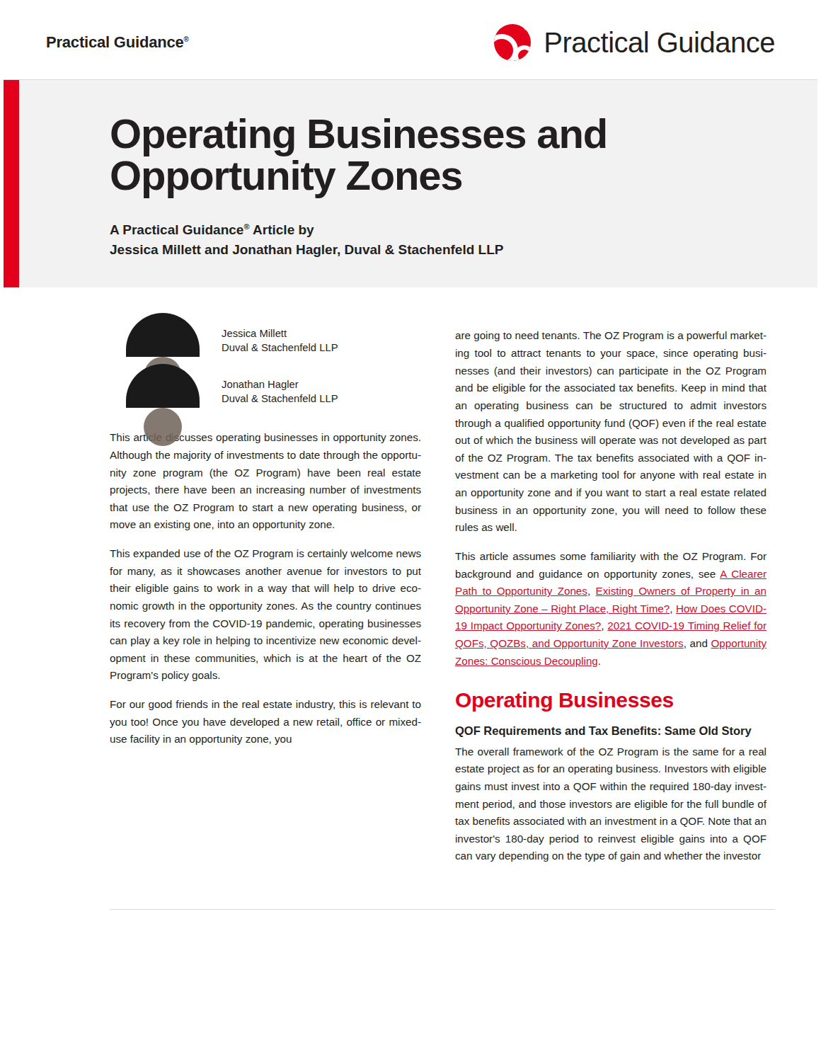Practical Guidance®
®
Practical Guidance
Operating Businesses and Opportunity Zones
A Practical Guidance® Article by
Jessica Millett and Jonathan Hagler, Duval & Stachenfeld LLP
Jessica Millett
Duval & Stachenfeld LLP
Jonathan Hagler
Duval & Stachenfeld LLP
This article discusses operating businesses in opportunity zones. Although the majority of investments to date through the opportunity zone program (the OZ Program) have been real estate projects, there have been an increasing number of investments that use the OZ Program to start a new operating business, or move an existing one, into an opportunity zone.
This expanded use of the OZ Program is certainly welcome news for many, as it showcases another avenue for investors to put their eligible gains to work in a way that will help to drive economic growth in the opportunity zones. As the country continues its recovery from the COVID-19 pandemic, operating businesses can play a key role in helping to incentivize new economic development in these communities, which is at the heart of the OZ Program's policy goals.
For our good friends in the real estate industry, this is relevant to you too! Once you have developed a new retail, office or mixed-use facility in an opportunity zone, you
are going to need tenants. The OZ Program is a powerful marketing tool to attract tenants to your space, since operating businesses (and their investors) can participate in the OZ Program and be eligible for the associated tax benefits. Keep in mind that an operating business can be structured to admit investors through a qualified opportunity fund (QOF) even if the real estate out of which the business will operate was not developed as part of the OZ Program. The tax benefits associated with a QOF investment can be a marketing tool for anyone with real estate in an opportunity zone and if you want to start a real estate related business in an opportunity zone, you will need to follow these rules as well.
This article assumes some familiarity with the OZ Program. For background and guidance on opportunity zones, see A Clearer Path to Opportunity Zones, Existing Owners of Property in an Opportunity Zone – Right Place, Right Time?, How Does COVID-19 Impact Opportunity Zones?, 2021 COVID-19 Timing Relief for QOFs, QOZBs, and Opportunity Zone Investors, and Opportunity Zones: Conscious Decoupling.
Operating Businesses
QOF Requirements and Tax Benefits: Same Old Story
The overall framework of the OZ Program is the same for a real estate project as for an operating business. Investors with eligible gains must invest into a QOF within the required 180-day investment period, and those investors are eligible for the full bundle of tax benefits associated with an investment in a QOF. Note that an investor's 180-day period to reinvest eligible gains into a QOF can vary depending on the type of gain and whether the investor